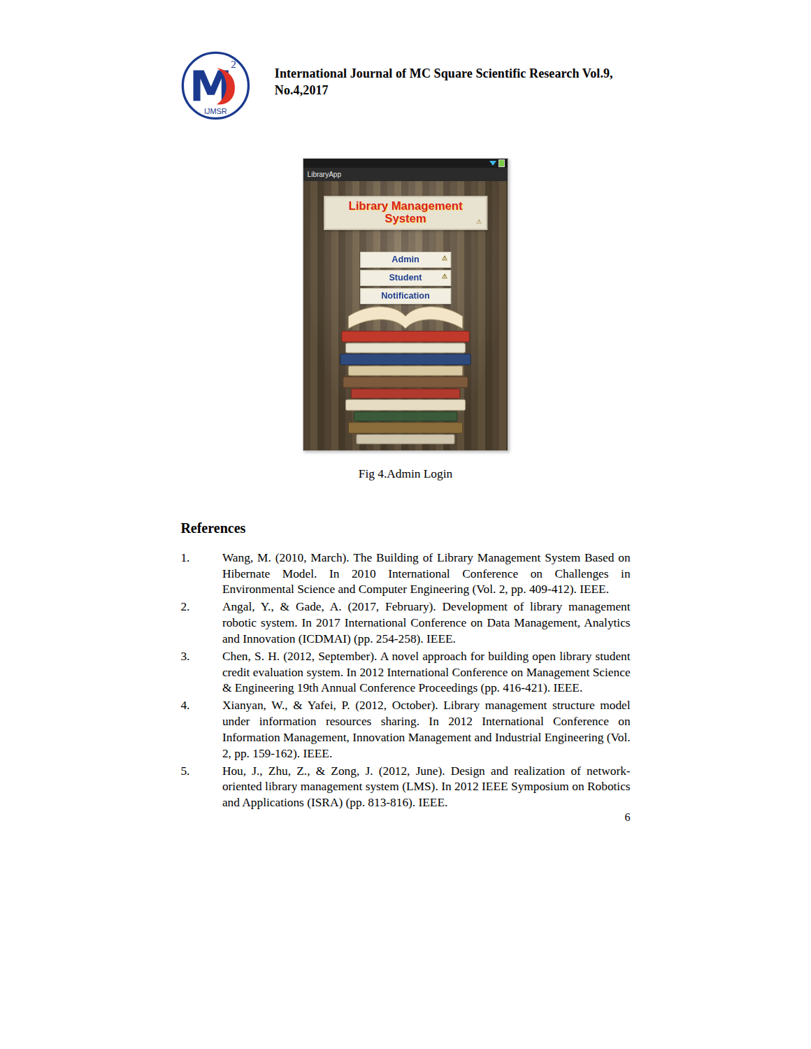2 IJMSR
International Journal of MC Square Scientific Research Vol.9, No.4,2017
LibraryApp
Library Management
System
⚠
Admin ⚠
Student ⚠
Notification
Fig 4.Admin Login
References
1. Wang, M. (2010, March). The Building of Library Management System Based on Hibernate Model. In 2010 International Conference on Challenges in Environmental Science and Computer Engineering (Vol. 2, pp. 409-412). IEEE.
2. Angal, Y., & Gade, A. (2017, February). Development of library management robotic system. In 2017 International Conference on Data Management, Analytics and Innovation (ICDMAI) (pp. 254-258). IEEE.
3. Chen, S. H. (2012, September). A novel approach for building open library student credit evaluation system. In 2012 International Conference on Management Science & Engineering 19th Annual Conference Proceedings (pp. 416-421). IEEE.
4. Xianyan, W., & Yafei, P. (2012, October). Library management structure model under information resources sharing. In 2012 International Conference on Information Management, Innovation Management and Industrial Engineering (Vol. 2, pp. 159-162). IEEE.
5. Hou, J., Zhu, Z., & Zong, J. (2012, June). Design and realization of network-oriented library management system (LMS). In 2012 IEEE Symposium on Robotics and Applications (ISRA) (pp. 813-816). IEEE.
6